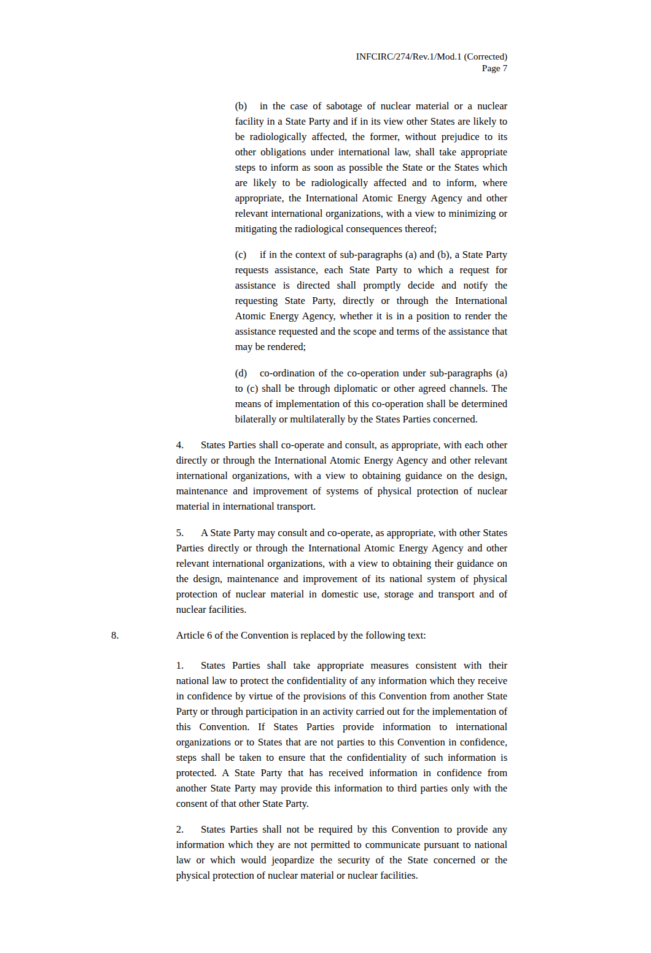INFCIRC/274/Rev.1/Mod.1 (Corrected) Page 7
(b) in the case of sabotage of nuclear material or a nuclear facility in a State Party and if in its view other States are likely to be radiologically affected, the former, without prejudice to its other obligations under international law, shall take appropriate steps to inform as soon as possible the State or the States which are likely to be radiologically affected and to inform, where appropriate, the International Atomic Energy Agency and other relevant international organizations, with a view to minimizing or mitigating the radiological consequences thereof;
(c) if in the context of sub-paragraphs (a) and (b), a State Party requests assistance, each State Party to which a request for assistance is directed shall promptly decide and notify the requesting State Party, directly or through the International Atomic Energy Agency, whether it is in a position to render the assistance requested and the scope and terms of the assistance that may be rendered;
(d) co-ordination of the co-operation under sub-paragraphs (a) to (c) shall be through diplomatic or other agreed channels. The means of implementation of this co-operation shall be determined bilaterally or multilaterally by the States Parties concerned.
4. States Parties shall co-operate and consult, as appropriate, with each other directly or through the International Atomic Energy Agency and other relevant international organizations, with a view to obtaining guidance on the design, maintenance and improvement of systems of physical protection of nuclear material in international transport.
5. A State Party may consult and co-operate, as appropriate, with other States Parties directly or through the International Atomic Energy Agency and other relevant international organizations, with a view to obtaining their guidance on the design, maintenance and improvement of its national system of physical protection of nuclear material in domestic use, storage and transport and of nuclear facilities.
8. Article 6 of the Convention is replaced by the following text:
1. States Parties shall take appropriate measures consistent with their national law to protect the confidentiality of any information which they receive in confidence by virtue of the provisions of this Convention from another State Party or through participation in an activity carried out for the implementation of this Convention. If States Parties provide information to international organizations or to States that are not parties to this Convention in confidence, steps shall be taken to ensure that the confidentiality of such information is protected. A State Party that has received information in confidence from another State Party may provide this information to third parties only with the consent of that other State Party.
2. States Parties shall not be required by this Convention to provide any information which they are not permitted to communicate pursuant to national law or which would jeopardize the security of the State concerned or the physical protection of nuclear material or nuclear facilities.